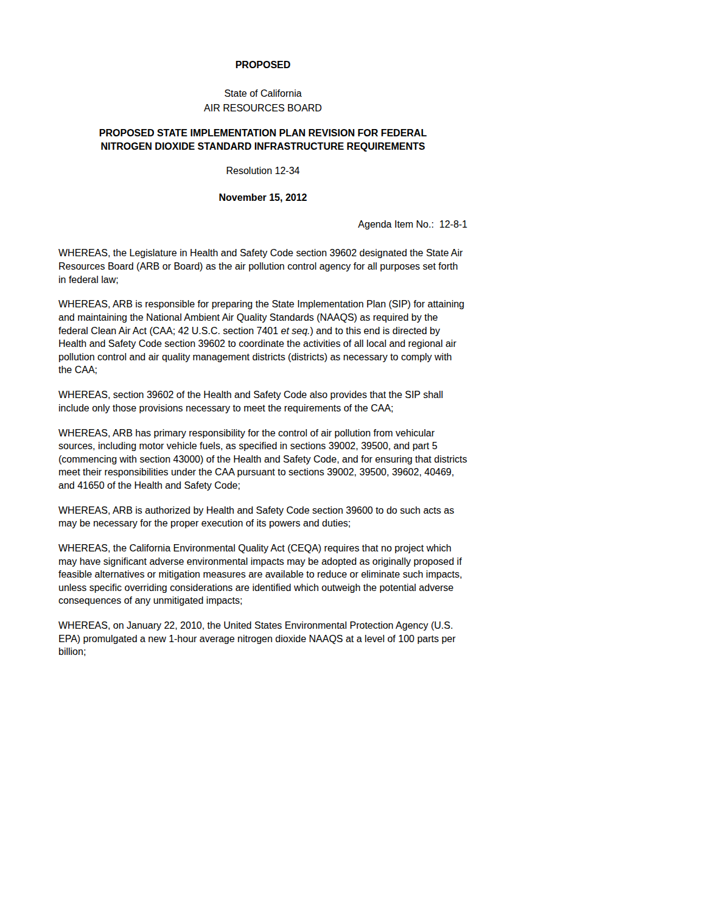PROPOSED
State of California
AIR RESOURCES BOARD
PROPOSED STATE IMPLEMENTATION PLAN REVISION FOR FEDERAL
NITROGEN DIOXIDE STANDARD INFRASTRUCTURE REQUIREMENTS
Resolution 12-34
November 15, 2012
Agenda Item No.: 12-8-1
WHEREAS, the Legislature in Health and Safety Code section 39602 designated the State Air Resources Board (ARB or Board) as the air pollution control agency for all purposes set forth in federal law;
WHEREAS, ARB is responsible for preparing the State Implementation Plan (SIP) for attaining and maintaining the National Ambient Air Quality Standards (NAAQS) as required by the federal Clean Air Act (CAA; 42 U.S.C. section 7401 et seq.) and to this end is directed by Health and Safety Code section 39602 to coordinate the activities of all local and regional air pollution control and air quality management districts (districts) as necessary to comply with the CAA;
WHEREAS, section 39602 of the Health and Safety Code also provides that the SIP shall include only those provisions necessary to meet the requirements of the CAA;
WHEREAS, ARB has primary responsibility for the control of air pollution from vehicular sources, including motor vehicle fuels, as specified in sections 39002, 39500, and part 5 (commencing with section 43000) of the Health and Safety Code, and for ensuring that districts meet their responsibilities under the CAA pursuant to sections 39002, 39500, 39602, 40469, and 41650 of the Health and Safety Code;
WHEREAS, ARB is authorized by Health and Safety Code section 39600 to do such acts as may be necessary for the proper execution of its powers and duties;
WHEREAS, the California Environmental Quality Act (CEQA) requires that no project which may have significant adverse environmental impacts may be adopted as originally proposed if feasible alternatives or mitigation measures are available to reduce or eliminate such impacts, unless specific overriding considerations are identified which outweigh the potential adverse consequences of any unmitigated impacts;
WHEREAS, on January 22, 2010, the United States Environmental Protection Agency (U.S. EPA) promulgated a new 1-hour average nitrogen dioxide NAAQS at a level of 100 parts per billion;